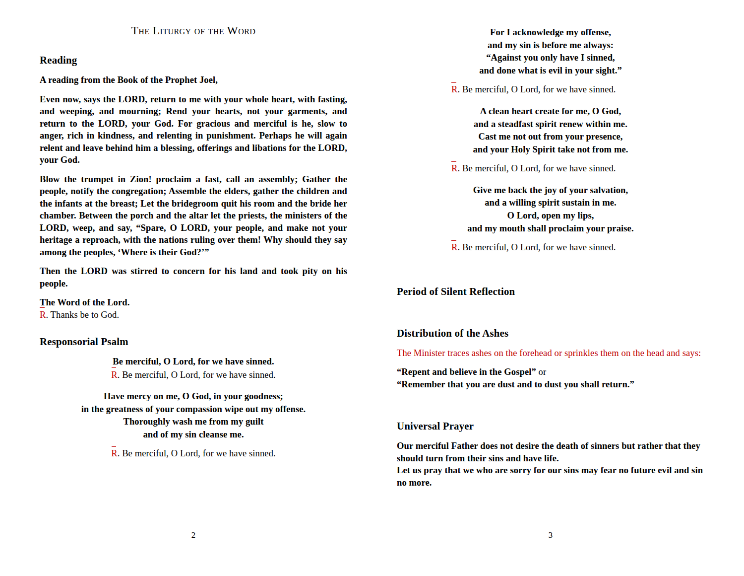The Liturgy of the Word
Reading
A reading from the Book of the Prophet Joel,
Even now, says the LORD, return to me with your whole heart, with fasting, and weeping, and mourning; Rend your hearts, not your garments, and return to the LORD, your God. For gracious and merciful is he, slow to anger, rich in kindness, and relenting in punishment. Perhaps he will again relent and leave behind him a blessing, offerings and libations for the LORD, your God.
Blow the trumpet in Zion! proclaim a fast, call an assembly; Gather the people, notify the congregation; Assemble the elders, gather the children and the infants at the breast; Let the bridegroom quit his room and the bride her chamber. Between the porch and the altar let the priests, the ministers of the LORD, weep, and say, “Spare, O LORD, your people, and make not your heritage a reproach, with the nations ruling over them! Why should they say among the peoples, ‘Where is their God?’”
Then the LORD was stirred to concern for his land and took pity on his people.
The Word of the Lord.
R. Thanks be to God.
Responsorial Psalm
Be merciful, O Lord, for we have sinned.
R. Be merciful, O Lord, for we have sinned.
Have mercy on me, O God, in your goodness;
in the greatness of your compassion wipe out my offense.
Thoroughly wash me from my guilt
and of my sin cleanse me.
R. Be merciful, O Lord, for we have sinned.
2
For I acknowledge my offense,
and my sin is before me always:
“Against you only have I sinned,
and done what is evil in your sight.”
R. Be merciful, O Lord, for we have sinned.
A clean heart create for me, O God,
and a steadfast spirit renew within me.
Cast me not out from your presence,
and your Holy Spirit take not from me.
R. Be merciful, O Lord, for we have sinned.
Give me back the joy of your salvation,
and a willing spirit sustain in me.
O Lord, open my lips,
and my mouth shall proclaim your praise.
R. Be merciful, O Lord, for we have sinned.
Period of Silent Reflection
Distribution of the Ashes
The Minister traces ashes on the forehead or sprinkles them on the head and says:
“Repent and believe in the Gospel” or
“Remember that you are dust and to dust you shall return.”
Universal Prayer
Our merciful Father does not desire the death of sinners but rather that they should turn from their sins and have life.
Let us pray that we who are sorry for our sins may fear no future evil and sin no more.
3